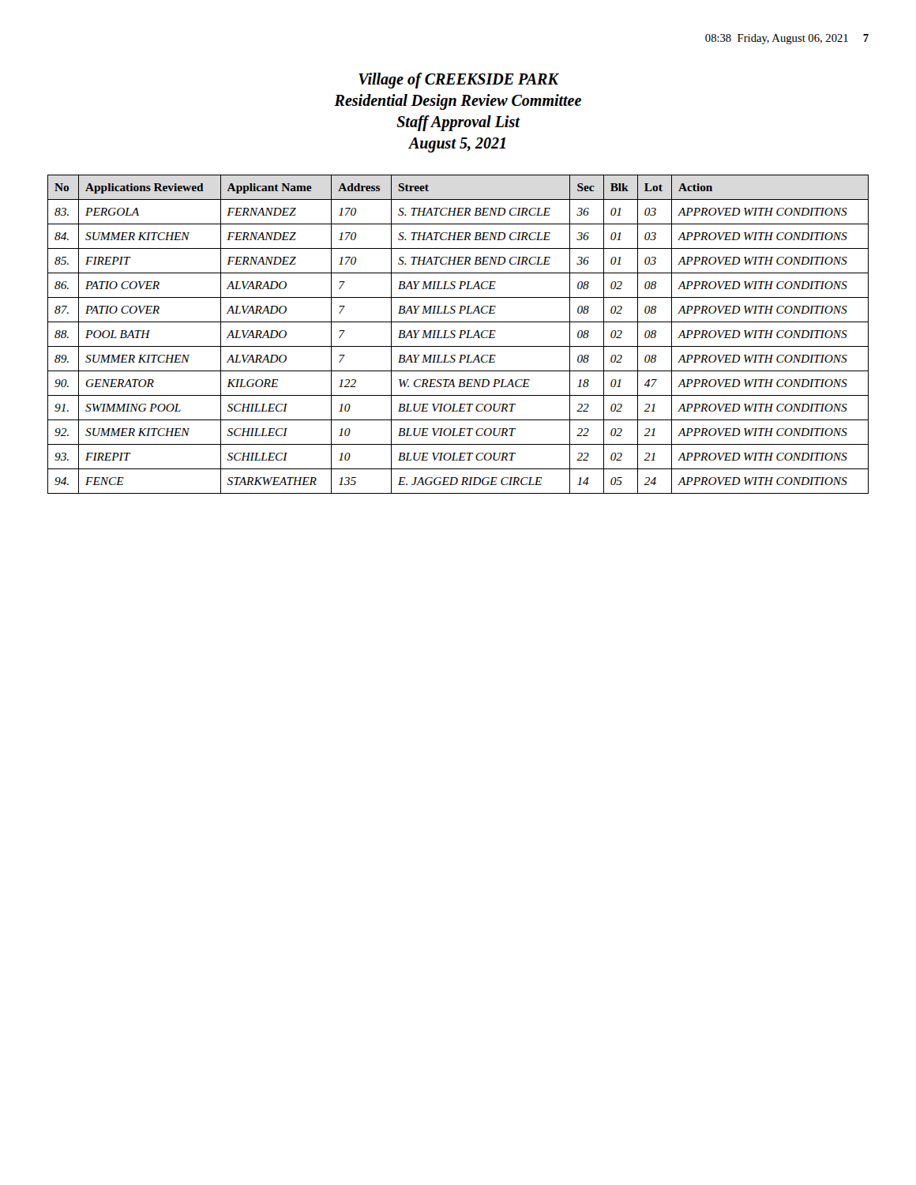08:38 Friday, August 06, 20217
Village of CREEKSIDE PARK
Residential Design Review Committee
Staff Approval List
August 5, 2021
| No | Applications Reviewed | Applicant Name | Address | Street | Sec | Blk | Lot | Action |
| --- | --- | --- | --- | --- | --- | --- | --- | --- |
| 83. | PERGOLA | FERNANDEZ | 170 | S. THATCHER BEND CIRCLE | 36 | 01 | 03 | APPROVED WITH CONDITIONS |
| 84. | SUMMER KITCHEN | FERNANDEZ | 170 | S. THATCHER BEND CIRCLE | 36 | 01 | 03 | APPROVED WITH CONDITIONS |
| 85. | FIREPIT | FERNANDEZ | 170 | S. THATCHER BEND CIRCLE | 36 | 01 | 03 | APPROVED WITH CONDITIONS |
| 86. | PATIO COVER | ALVARADO | 7 | BAY MILLS PLACE | 08 | 02 | 08 | APPROVED WITH CONDITIONS |
| 87. | PATIO COVER | ALVARADO | 7 | BAY MILLS PLACE | 08 | 02 | 08 | APPROVED WITH CONDITIONS |
| 88. | POOL BATH | ALVARADO | 7 | BAY MILLS PLACE | 08 | 02 | 08 | APPROVED WITH CONDITIONS |
| 89. | SUMMER KITCHEN | ALVARADO | 7 | BAY MILLS PLACE | 08 | 02 | 08 | APPROVED WITH CONDITIONS |
| 90. | GENERATOR | KILGORE | 122 | W. CRESTA BEND PLACE | 18 | 01 | 47 | APPROVED WITH CONDITIONS |
| 91. | SWIMMING POOL | SCHILLECI | 10 | BLUE VIOLET COURT | 22 | 02 | 21 | APPROVED WITH CONDITIONS |
| 92. | SUMMER KITCHEN | SCHILLECI | 10 | BLUE VIOLET COURT | 22 | 02 | 21 | APPROVED WITH CONDITIONS |
| 93. | FIREPIT | SCHILLECI | 10 | BLUE VIOLET COURT | 22 | 02 | 21 | APPROVED WITH CONDITIONS |
| 94. | FENCE | STARKWEATHER | 135 | E. JAGGED RIDGE CIRCLE | 14 | 05 | 24 | APPROVED WITH CONDITIONS |